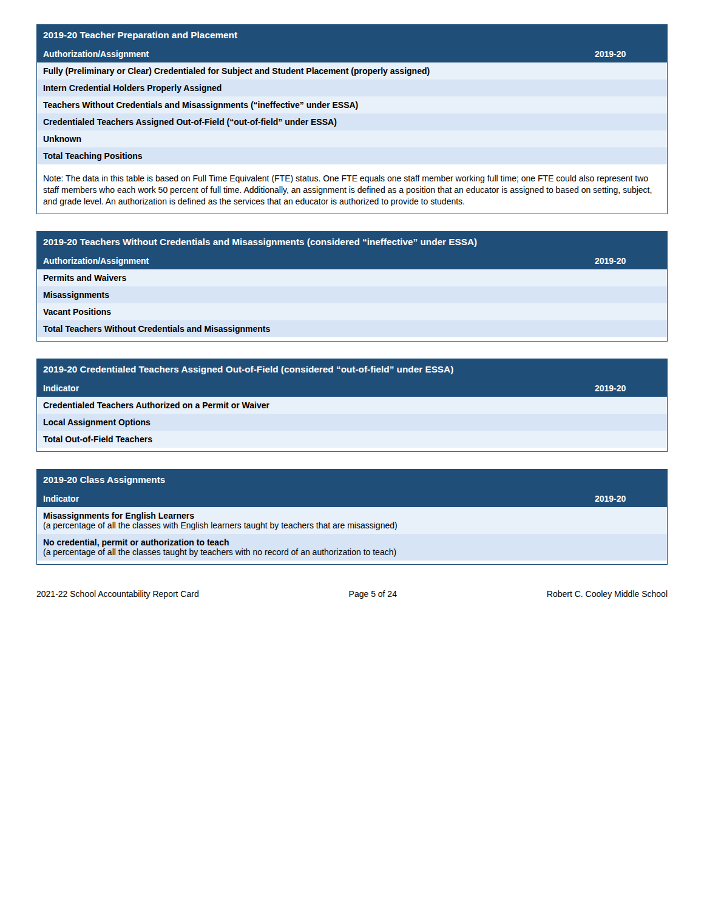2019-20 Teacher Preparation and Placement
| Authorization/Assignment | 2019-20 |
| --- | --- |
| Fully (Preliminary or Clear) Credentialed for Subject and Student Placement (properly assigned) | |
| Intern Credential Holders Properly Assigned | |
| Teachers Without Credentials and Misassignments (“ineffective” under ESSA) | |
| Credentialed Teachers Assigned Out-of-Field (“out-of-field” under ESSA) | |
| Unknown | |
| Total Teaching Positions | |
Note: The data in this table is based on Full Time Equivalent (FTE) status. One FTE equals one staff member working full time; one FTE could also represent two staff members who each work 50 percent of full time. Additionally, an assignment is defined as a position that an educator is assigned to based on setting, subject, and grade level. An authorization is defined as the services that an educator is authorized to provide to students.
2019-20 Teachers Without Credentials and Misassignments (considered “ineffective” under ESSA)
| Authorization/Assignment | 2019-20 |
| --- | --- |
| Permits and Waivers | |
| Misassignments | |
| Vacant Positions | |
| Total Teachers Without Credentials and Misassignments | |
2019-20 Credentialed Teachers Assigned Out-of-Field (considered “out-of-field” under ESSA)
| Indicator | 2019-20 |
| --- | --- |
| Credentialed Teachers Authorized on a Permit or Waiver | |
| Local Assignment Options | |
| Total Out-of-Field Teachers | |
2019-20 Class Assignments
| Indicator | 2019-20 |
| --- | --- |
| Misassignments for English Learners (a percentage of all the classes with English learners taught by teachers that are misassigned) | |
| No credential, permit or authorization to teach (a percentage of all the classes taught by teachers with no record of an authorization to teach) | |
2021-22 School Accountability Report Card Page 5 of 24 Robert C. Cooley Middle School